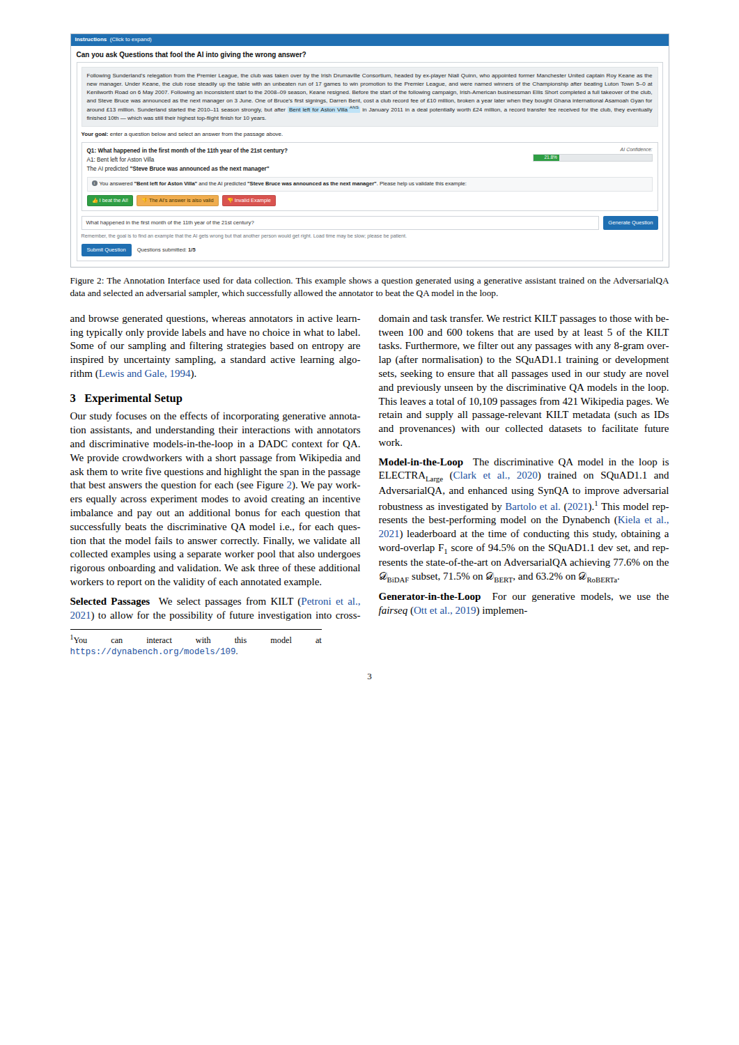Instructions (Click to expand)
Can you ask Questions that fool the AI into giving the wrong answer?
Following Sunderland's relegation from the Premier League, the club was taken over by the Irish Drumaville Consortium, headed by ex-player Niall Quinn, who appointed former Manchester United captain Roy Keane as the new manager. Under Keane, the club rose steadily up the table with an unbeaten run of 17 games to win promotion to the Premier League, and were named winners of the Championship after beating Luton Town 5–0 at Kenilworth Road on 6 May 2007. Following an inconsistent start to the 2008–09 season, Keane resigned. Before the start of the following campaign, Irish-American businessman Ellis Short completed a full takeover of the club, and Steve Bruce was announced as the next manager on 3 June. One of Bruce's first signings, Darren Bent, cost a club record fee of £10 million, broken a year later when they bought Ghana international Asamoah Gyan for around £13 million. Sunderland started the 2010–11 season strongly, but after Bent left for Aston Villa ANS in January 2011 in a deal potentially worth £24 million, a record transfer fee received for the club, they eventually finished 10th — which was still their highest top-flight finish for 10 years.
Your goal: enter a question below and select an answer from the passage above.
AI Confidence:
Q1: What happened in the first month of the 11th year of the 21st century?
A1: Bent left for Aston Villa
The AI predicted "Steve Bruce was announced as the next manager"
21.8%
i You answered "Bent left for Aston Villa" and the AI predicted "Steve Bruce was announced as the next manager". Please help us validate this example:
👍 I beat the AI! 👎 The AI's answer is also valid 👎 Invalid Example
What happened in the first month of the 11th year of the 21st century?
Generate Question
Remember, the goal is to find an example that the AI gets wrong but that another person would get right. Load time may be slow; please be patient.
Submit Question Questions submitted: 1/5
Figure 2: The Annotation Interface used for data collection. This example shows a question generated using a generative assistant trained on the AdversarialQA data and selected an adversarial sampler, which successfully allowed the annotator to beat the QA model in the loop.
and browse generated questions, whereas annotators in active learning typically only provide labels and have no choice in what to label. Some of our sampling and filtering strategies based on entropy are inspired by uncertainty sampling, a standard active learning algorithm (Lewis and Gale, 1994).
3 Experimental Setup
Our study focuses on the effects of incorporating generative annotation assistants, and understanding their interactions with annotators and discriminative models-in-the-loop in a DADC context for QA. We provide crowdworkers with a short passage from Wikipedia and ask them to write five questions and highlight the span in the passage that best answers the question for each (see Figure 2). We pay workers equally across experiment modes to avoid creating an incentive imbalance and pay out an additional bonus for each question that successfully beats the discriminative QA model i.e., for each question that the model fails to answer correctly. Finally, we validate all collected examples using a separate worker pool that also undergoes rigorous onboarding and validation. We ask three of these additional workers to report on the validity of each annotated example.
Selected Passages We select passages from KILT (Petroni et al., 2021) to allow for the possibility of future investigation into cross-domain and task transfer. We restrict KILT passages to those with between 100 and 600 tokens that are used by at least 5 of the KILT tasks. Furthermore, we filter out any passages with any 8-gram overlap (after normalisation) to the SQuAD1.1 training or development sets, seeking to ensure that all passages used in our study are novel and previously unseen by the discriminative QA models in the loop. This leaves a total of 10,109 passages from 421 Wikipedia pages. We retain and supply all passage-relevant KILT metadata (such as IDs and provenances) with our collected datasets to facilitate future work.
Model-in-the-Loop The discriminative QA model in the loop is ELECTRALarge (Clark et al., 2020) trained on SQuAD1.1 and AdversarialQA, and enhanced using SynQA to improve adversarial robustness as investigated by Bartolo et al. (2021).1 This model represents the best-performing model on the Dynabench (Kiela et al., 2021) leaderboard at the time of conducting this study, obtaining a word-overlap F1 score of 94.5% on the SQuAD1.1 dev set, and represents the state-of-the-art on AdversarialQA achieving 77.6% on the 𝒟BiDAF subset, 71.5% on 𝒟BERT, and 63.2% on 𝒟RoBERTa.
Generator-in-the-Loop For our generative models, we use the fairseq (Ott et al., 2019) implemen-
1You can interact with this model at https://dynabench.org/models/109.
3